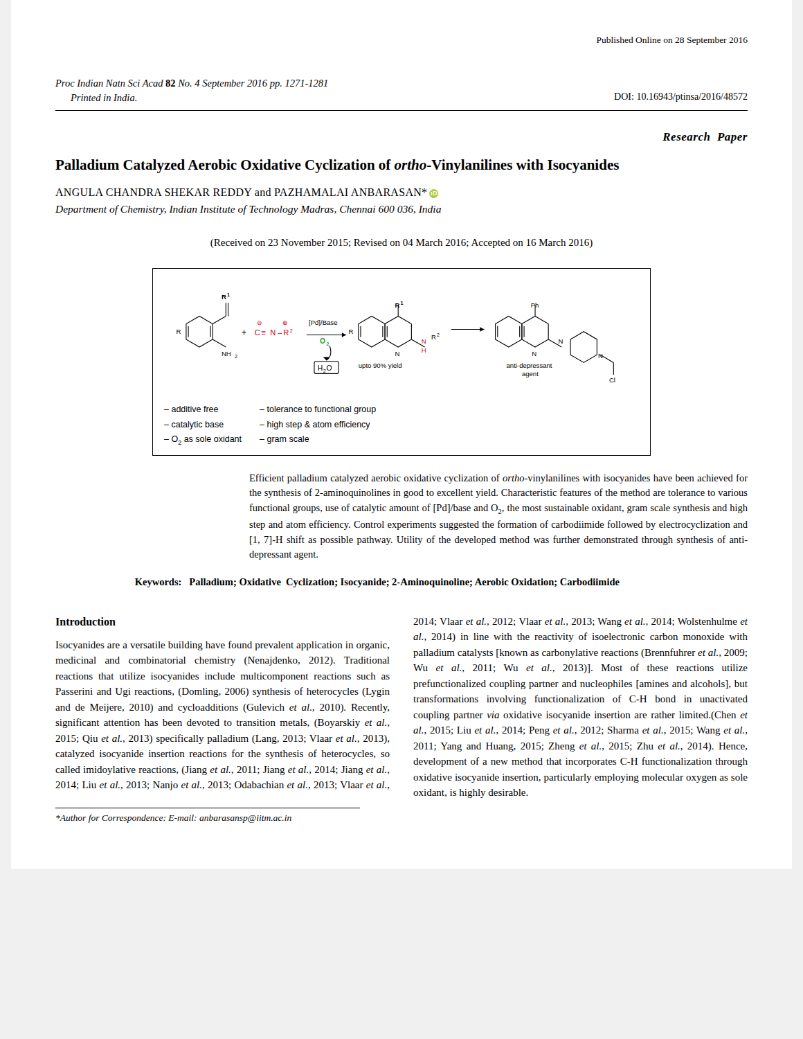Published Online on 28 September 2016
Proc Indian Natn Sci Acad 82 No. 4 September 2016 pp. 1271-1281
Printed in India.
DOI: 10.16943/ptinsa/2016/48572
Research Paper
Palladium Catalyzed Aerobic Oxidative Cyclization of ortho-Vinylanilines with Isocyanides
ANGULA CHANDRA SHEKAR REDDY and PAZHAMALAI ANBARASAN*iD
Department of Chemistry, Indian Institute of Technology Madras, Chennai 600 036, India
(Received on 23 November 2015; Revised on 04 March 2016; Accepted on 16 March 2016)
R R 1 NH 2 + ⊖ ⊕ C ≡ N – R 2 [Pd]/Base O 2 H 2 O R N R 1 N H R 2 upto 90% yield N Ph N N Cl anti-depressant agent
– additive free
– catalytic base
– O2 as sole oxidant
– tolerance to functional group
– high step & atom efficiency
– gram scale
Efficient palladium catalyzed aerobic oxidative cyclization of ortho-vinylanilines with isocyanides have been achieved for the synthesis of 2-aminoquinolines in good to excellent yield. Characteristic features of the method are tolerance to various functional groups, use of catalytic amount of [Pd]/base and O2, the most sustainable oxidant, gram scale synthesis and high step and atom efficiency. Control experiments suggested the formation of carbodiimide followed by electrocyclization and [1, 7]-H shift as possible pathway. Utility of the developed method was further demonstrated through synthesis of anti-depressant agent.
Keywords: Palladium; Oxidative Cyclization; Isocyanide; 2-Aminoquinoline; Aerobic Oxidation; Carbodiimide
Introduction
Isocyanides are a versatile building have found prevalent application in organic, medicinal and combinatorial chemistry (Nenajdenko, 2012). Traditional reactions that utilize isocyanides include multicomponent reactions such as Passerini and Ugi reactions, (Domling, 2006) synthesis of heterocycles (Lygin and de Meijere, 2010) and cycloadditions (Gulevich et al., 2010). Recently, significant attention has been devoted to transition metals, (Boyarskiy et al., 2015; Qiu et al., 2013) specifically palladium (Lang, 2013; Vlaar et al., 2013), catalyzed isocyanide insertion reactions for the synthesis of heterocycles, so called imidoylative reactions, (Jiang et al., 2011; Jiang et al., 2014; Jiang et al., 2014; Liu et al., 2013; Nanjo et al., 2013; Odabachian et al., 2013; Vlaar et al., 2014; Vlaar et al., 2012; Vlaar et al., 2013; Wang et al., 2014; Wolstenhulme et al., 2014) in line with the reactivity of isoelectronic carbon monoxide with palladium catalysts [known as carbonylative reactions (Brennfuhrer et al., 2009; Wu et al., 2011; Wu et al., 2013)]. Most of these reactions utilize prefunctionalized coupling partner and nucleophiles [amines and alcohols], but transformations involving functionalization of C-H bond in unactivated coupling partner via oxidative isocyanide insertion are rather limited.(Chen et al., 2015; Liu et al., 2014; Peng et al., 2012; Sharma et al., 2015; Wang et al., 2011; Yang and Huang, 2015; Zheng et al., 2015; Zhu et al., 2014). Hence, development of a new method that incorporates C-H functionalization through oxidative isocyanide insertion, particularly employing molecular oxygen as sole oxidant, is highly desirable.
*Author for Correspondence: E-mail: anbarasansp@iitm.ac.in